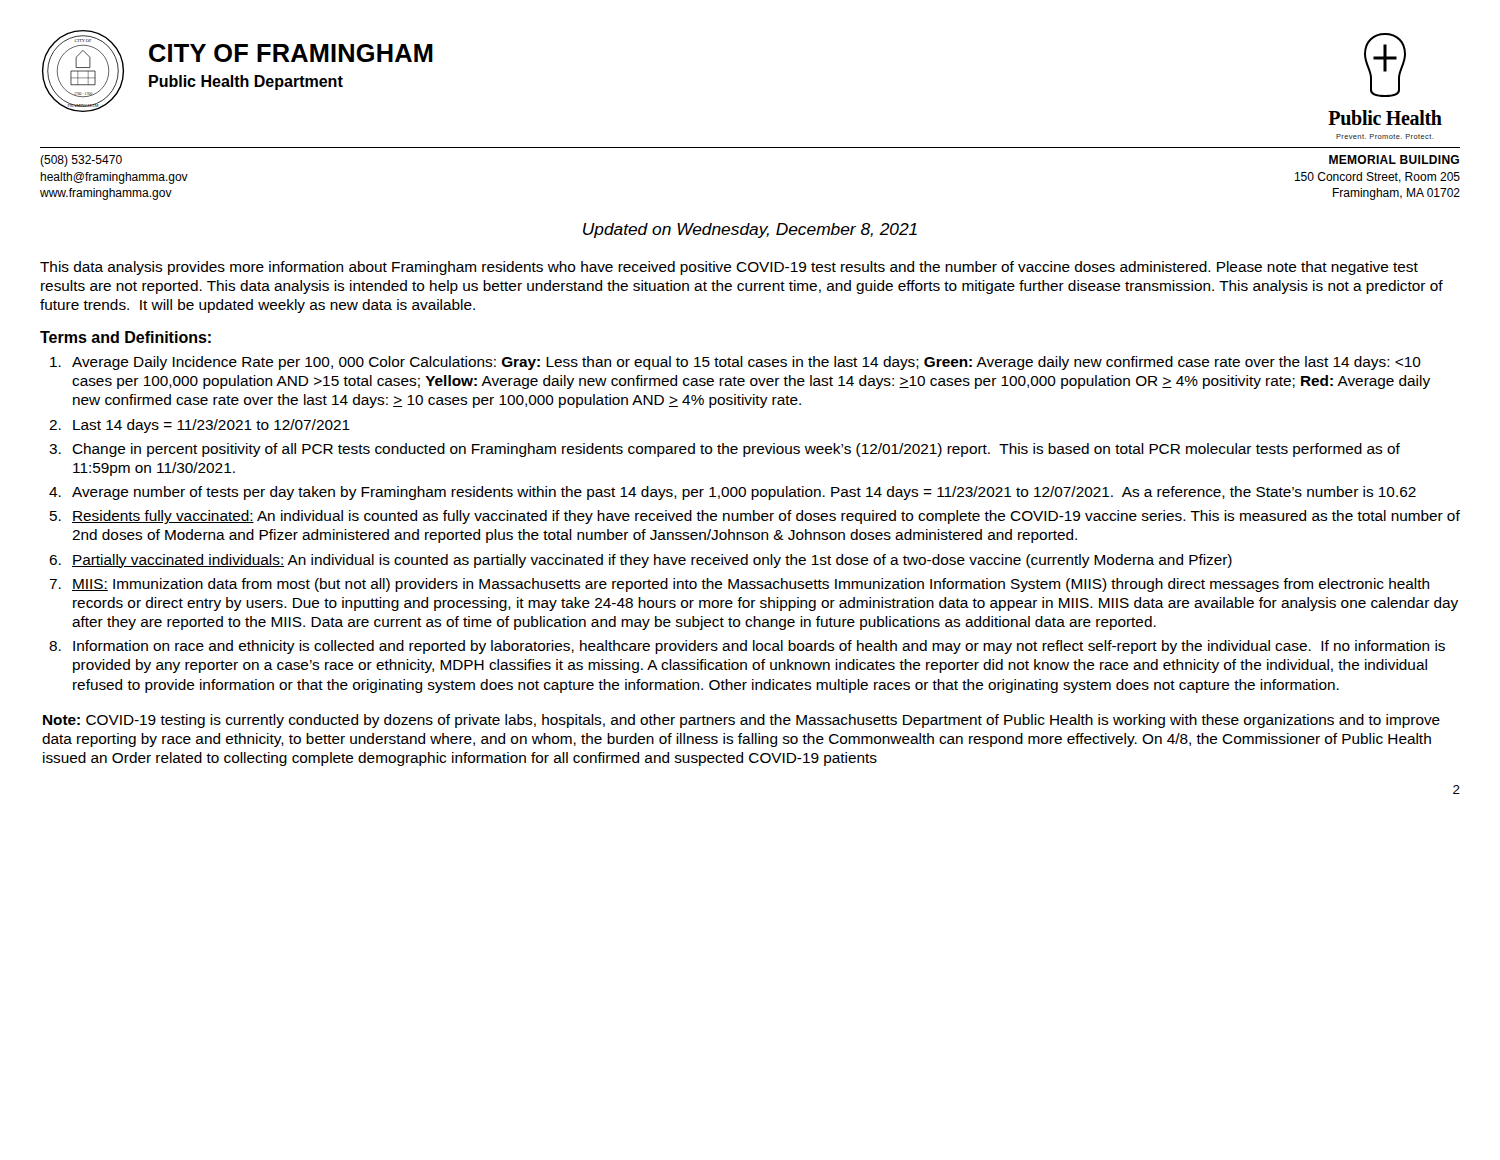CITY OF FRAMINGHAM 1700 · 1700
CITY OF FRAMINGHAM
Public Health Department
Public Health
Prevent. Promote. Protect.
(508) 532-5470
health@framinghamma.gov
www.framinghamma.gov
MEMORIAL BUILDING
150 Concord Street, Room 205
Framingham, MA 01702
Updated on Wednesday, December 8, 2021
This data analysis provides more information about Framingham residents who have received positive COVID-19 test results and the number of vaccine doses administered. Please note that negative test results are not reported. This data analysis is intended to help us better understand the situation at the current time, and guide efforts to mitigate further disease transmission. This analysis is not a predictor of future trends. It will be updated weekly as new data is available.
Terms and Definitions:
Average Daily Incidence Rate per 100, 000 Color Calculations: Gray: Less than or equal to 15 total cases in the last 14 days; Green: Average daily new confirmed case rate over the last 14 days: <10 cases per 100,000 population AND >15 total cases; Yellow: Average daily new confirmed case rate over the last 14 days: >10 cases per 100,000 population OR > 4% positivity rate; Red: Average daily new confirmed case rate over the last 14 days: > 10 cases per 100,000 population AND > 4% positivity rate.
Last 14 days = 11/23/2021 to 12/07/2021
Change in percent positivity of all PCR tests conducted on Framingham residents compared to the previous week’s (12/01/2021) report. This is based on total PCR molecular tests performed as of 11:59pm on 11/30/2021.
Average number of tests per day taken by Framingham residents within the past 14 days, per 1,000 population. Past 14 days = 11/23/2021 to 12/07/2021. As a reference, the State’s number is 10.62
Residents fully vaccinated: An individual is counted as fully vaccinated if they have received the number of doses required to complete the COVID-19 vaccine series. This is measured as the total number of 2nd doses of Moderna and Pfizer administered and reported plus the total number of Janssen/Johnson & Johnson doses administered and reported.
Partially vaccinated individuals: An individual is counted as partially vaccinated if they have received only the 1st dose of a two-dose vaccine (currently Moderna and Pfizer)
MIIS: Immunization data from most (but not all) providers in Massachusetts are reported into the Massachusetts Immunization Information System (MIIS) through direct messages from electronic health records or direct entry by users. Due to inputting and processing, it may take 24-48 hours or more for shipping or administration data to appear in MIIS. MIIS data are available for analysis one calendar day after they are reported to the MIIS. Data are current as of time of publication and may be subject to change in future publications as additional data are reported.
Information on race and ethnicity is collected and reported by laboratories, healthcare providers and local boards of health and may or may not reflect self-report by the individual case. If no information is provided by any reporter on a case’s race or ethnicity, MDPH classifies it as missing. A classification of unknown indicates the reporter did not know the race and ethnicity of the individual, the individual refused to provide information or that the originating system does not capture the information. Other indicates multiple races or that the originating system does not capture the information.
Note: COVID-19 testing is currently conducted by dozens of private labs, hospitals, and other partners and the Massachusetts Department of Public Health is working with these organizations and to improve data reporting by race and ethnicity, to better understand where, and on whom, the burden of illness is falling so the Commonwealth can respond more effectively. On 4/8, the Commissioner of Public Health issued an Order related to collecting complete demographic information for all confirmed and suspected COVID-19 patients
2